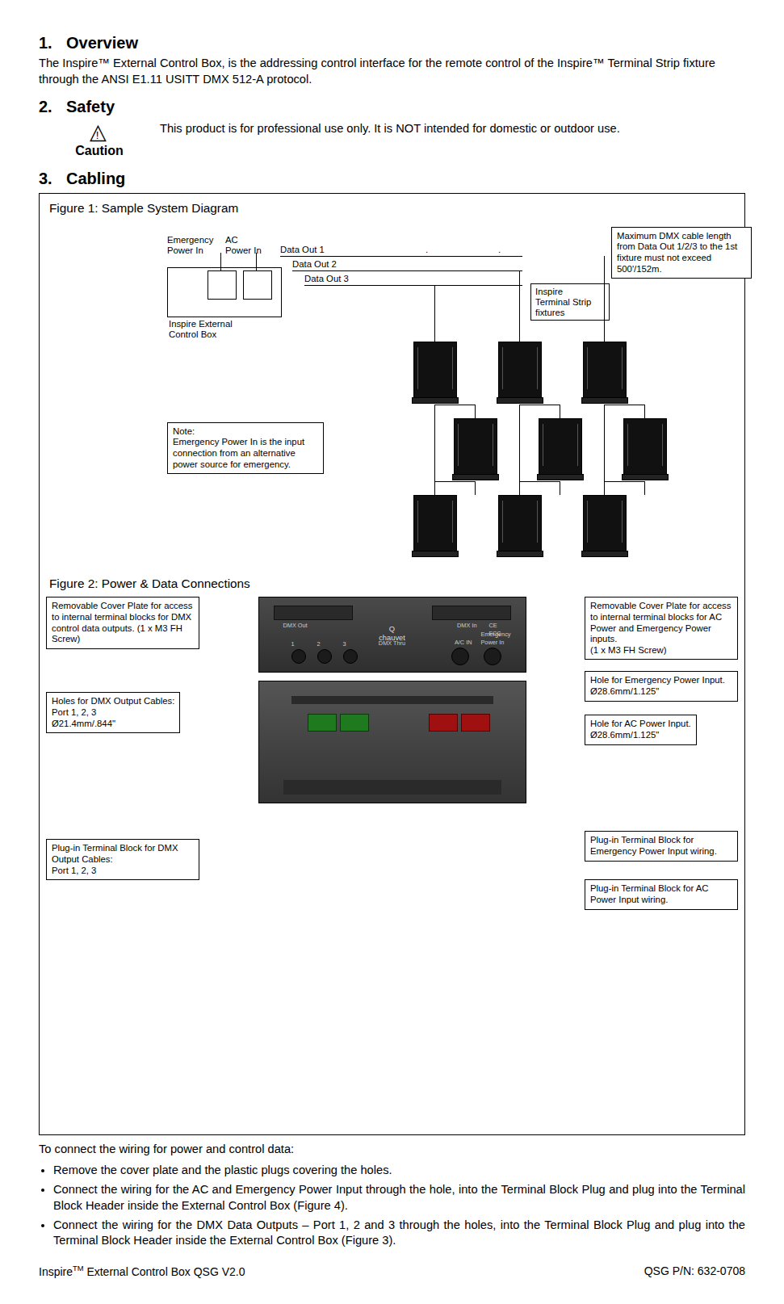1. Overview
The Inspire™ External Control Box, is the addressing control interface for the remote control of the Inspire™ Terminal Strip fixture through the ANSI E1.11 USITT DMX 512-A protocol.
2. Safety
△! Caution
This product is for professional use only. It is NOT intended for domestic or outdoor use.
3. Cabling
Figure 1: Sample System Diagram
Emergency
Power In
AC
Power In
Data Out 1
Data Out 2
Data Out 3
Inspire External
Control Box
.
.
Inspire
Terminal Strip
fixtures
Maximum DMX cable length from Data Out 1/2/3 to the 1st fixture must not exceed 500'/152m.
Note:
Emergency Power In is the input connection from an alternative power source for emergency.
Figure 2: Power & Data Connections
DMX Out
DMX In
Q
chauvet
DMX Thru
CE
FCC
A/C IN
Emergency
Power In
1
2
3
Removable Cover Plate for access to internal terminal blocks for DMX control data outputs. (1 x M3 FH Screw)
Removable Cover Plate for access to internal terminal blocks for AC Power and Emergency Power inputs.
(1 x M3 FH Screw)
Hole for Emergency Power Input. Ø28.6mm/1.125"
Holes for DMX Output Cables:
Port 1, 2, 3
Ø21.4mm/.844"
Hole for AC Power Input.
Ø28.6mm/1.125"
Plug-in Terminal Block for DMX Output Cables:
Port 1, 2, 3
Plug-in Terminal Block for Emergency Power Input wiring.
Plug-in Terminal Block for AC Power Input wiring.
To connect the wiring for power and control data:
Remove the cover plate and the plastic plugs covering the holes.
Connect the wiring for the AC and Emergency Power Input through the hole, into the Terminal Block Plug and plug into the Terminal Block Header inside the External Control Box (Figure 4).
Connect the wiring for the DMX Data Outputs – Port 1, 2 and 3 through the holes, into the Terminal Block Plug and plug into the Terminal Block Header inside the External Control Box (Figure 3).
InspireTM External Control Box QSG V2.0
QSG P/N: 632-0708